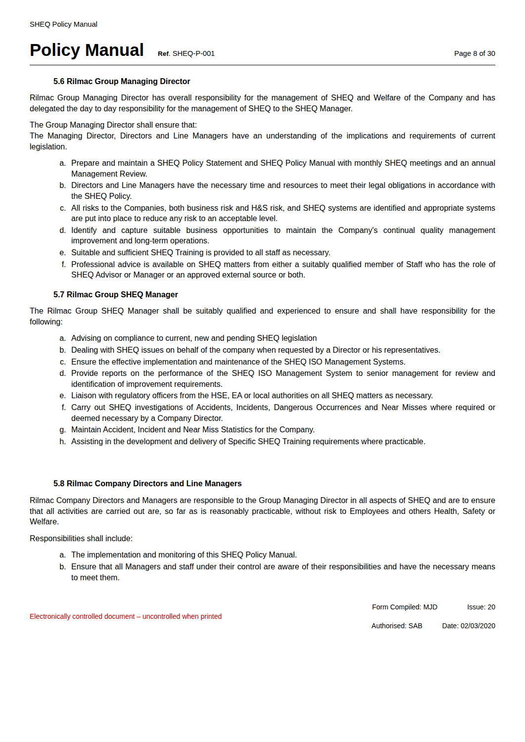SHEQ Policy Manual
Policy Manual Ref. SHEQ-P-001
Page 8 of 30
5.6 Rilmac Group Managing Director
Rilmac Group Managing Director has overall responsibility for the management of SHEQ and Welfare of the Company and has delegated the day to day responsibility for the management of SHEQ to the SHEQ Manager.
The Group Managing Director shall ensure that:
The Managing Director, Directors and Line Managers have an understanding of the implications and requirements of current legislation.
Prepare and maintain a SHEQ Policy Statement and SHEQ Policy Manual with monthly SHEQ meetings and an annual Management Review.
Directors and Line Managers have the necessary time and resources to meet their legal obligations in accordance with the SHEQ Policy.
All risks to the Companies, both business risk and H&S risk, and SHEQ systems are identified and appropriate systems are put into place to reduce any risk to an acceptable level.
Identify and capture suitable business opportunities to maintain the Company's continual quality management improvement and long-term operations.
Suitable and sufficient SHEQ Training is provided to all staff as necessary.
Professional advice is available on SHEQ matters from either a suitably qualified member of Staff who has the role of SHEQ Advisor or Manager or an approved external source or both.
5.7 Rilmac Group SHEQ Manager
The Rilmac Group SHEQ Manager shall be suitably qualified and experienced to ensure and shall have responsibility for the following:
Advising on compliance to current, new and pending SHEQ legislation
Dealing with SHEQ issues on behalf of the company when requested by a Director or his representatives.
Ensure the effective implementation and maintenance of the SHEQ ISO Management Systems.
Provide reports on the performance of the SHEQ ISO Management System to senior management for review and identification of improvement requirements.
Liaison with regulatory officers from the HSE, EA or local authorities on all SHEQ matters as necessary.
Carry out SHEQ investigations of Accidents, Incidents, Dangerous Occurrences and Near Misses where required or deemed necessary by a Company Director.
Maintain Accident, Incident and Near Miss Statistics for the Company.
Assisting in the development and delivery of Specific SHEQ Training requirements where practicable.
5.8 Rilmac Company Directors and Line Managers
Rilmac Company Directors and Managers are responsible to the Group Managing Director in all aspects of SHEQ and are to ensure that all activities are carried out are, so far as is reasonably practicable, without risk to Employees and others Health, Safety or Welfare.
Responsibilities shall include:
The implementation and monitoring of this SHEQ Policy Manual.
Ensure that all Managers and staff under their control are aware of their responsibilities and have the necessary means to meet them.
Form Compiled: MJD Issue: 20
Electronically controlled document – uncontrolled when printed
Authorised: SAB Date: 02/03/2020